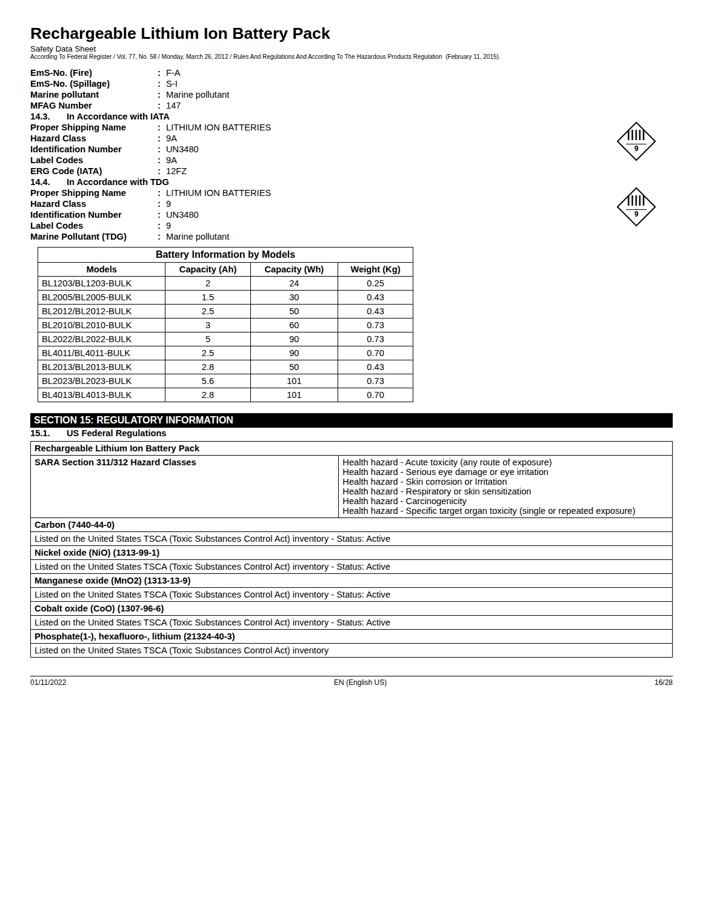Rechargeable Lithium Ion Battery Pack
Safety Data Sheet
According To Federal Register / Vol. 77, No. 58 / Monday, March 26, 2012 / Rules And Regulations And According To The Hazardous Products Regulation (February 11, 2015).
| EmS-No. (Fire) | : | F-A | |
| EmS-No. (Spillage) | : | S-I |
| Marine pollutant | : | Marine pollutant |
| MFAG Number | : | 147 |
| 14.3. | In Accordance with IATA |
| Proper Shipping Name | : | LITHIUM ION BATTERIES | ///// 9 |
| Hazard Class | : | 9A |
| Identification Number | : | UN3480 |
| Label Codes | : | 9A |
| ERG Code (IATA) | : | 12FZ |
| 14.4. | In Accordance with TDG |
| Proper Shipping Name | : | LITHIUM ION BATTERIES | ///// 9 |
| Hazard Class | : | 9 |
| Identification Number | : | UN3480 |
| Label Codes | : | 9 |
| Marine Pollutant (TDG) | : | Marine pollutant |
| Battery Information by Models |
| --- |
| Models | Capacity (Ah) | Capacity (Wh) | Weight (Kg) |
| BL1203/BL1203-BULK | 2 | 24 | 0.25 |
| BL2005/BL2005-BULK | 1.5 | 30 | 0.43 |
| BL2012/BL2012-BULK | 2.5 | 50 | 0.43 |
| BL2010/BL2010-BULK | 3 | 60 | 0.73 |
| BL2022/BL2022-BULK | 5 | 90 | 0.73 |
| BL4011/BL4011-BULK | 2.5 | 90 | 0.70 |
| BL2013/BL2013-BULK | 2.8 | 50 | 0.43 |
| BL2023/BL2023-BULK | 5.6 | 101 | 0.73 |
| BL4013/BL4013-BULK | 2.8 | 101 | 0.70 |
SECTION 15: REGULATORY INFORMATION
| 15.1. | US Federal Regulations |
| Rechargeable Lithium Ion Battery Pack |
| SARA Section 311/312 Hazard Classes | Health hazard - Acute toxicity (any route of exposure) Health hazard - Serious eye damage or eye irritation Health hazard - Skin corrosion or Irritation Health hazard - Respiratory or skin sensitization Health hazard - Carcinogenicity Health hazard - Specific target organ toxicity (single or repeated exposure) |
| Carbon (7440-44-0) |
| Listed on the United States TSCA (Toxic Substances Control Act) inventory - Status: Active |
| Nickel oxide (NiO) (1313-99-1) |
| Listed on the United States TSCA (Toxic Substances Control Act) inventory - Status: Active |
| Manganese oxide (MnO2) (1313-13-9) |
| Listed on the United States TSCA (Toxic Substances Control Act) inventory - Status: Active |
| Cobalt oxide (CoO) (1307-96-6) |
| Listed on the United States TSCA (Toxic Substances Control Act) inventory - Status: Active |
| Phosphate(1-), hexafluoro-, lithium (21324-40-3) |
| Listed on the United States TSCA (Toxic Substances Control Act) inventory |
01/11/2022 EN (English US) 16/28